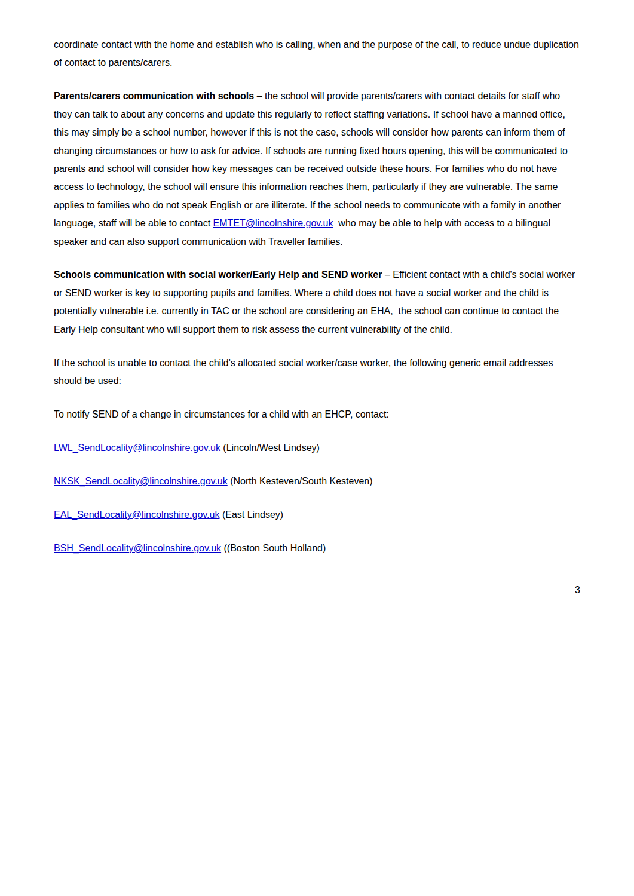coordinate contact with the home and establish who is calling, when and the purpose of the call, to reduce undue duplication of contact to parents/carers.
Parents/carers communication with schools – the school will provide parents/carers with contact details for staff who they can talk to about any concerns and update this regularly to reflect staffing variations. If school have a manned office, this may simply be a school number, however if this is not the case, schools will consider how parents can inform them of changing circumstances or how to ask for advice. If schools are running fixed hours opening, this will be communicated to parents and school will consider how key messages can be received outside these hours. For families who do not have access to technology, the school will ensure this information reaches them, particularly if they are vulnerable. The same applies to families who do not speak English or are illiterate. If the school needs to communicate with a family in another language, staff will be able to contact EMTET@lincolnshire.gov.uk who may be able to help with access to a bilingual speaker and can also support communication with Traveller families.
Schools communication with social worker/Early Help and SEND worker – Efficient contact with a child's social worker or SEND worker is key to supporting pupils and families. Where a child does not have a social worker and the child is potentially vulnerable i.e. currently in TAC or the school are considering an EHA, the school can continue to contact the Early Help consultant who will support them to risk assess the current vulnerability of the child.
If the school is unable to contact the child's allocated social worker/case worker, the following generic email addresses should be used:
To notify SEND of a change in circumstances for a child with an EHCP, contact:
LWL_SendLocality@lincolnshire.gov.uk (Lincoln/West Lindsey)
NKSK_SendLocality@lincolnshire.gov.uk (North Kesteven/South Kesteven)
EAL_SendLocality@lincolnshire.gov.uk (East Lindsey)
BSH_SendLocality@lincolnshire.gov.uk ((Boston South Holland)
3